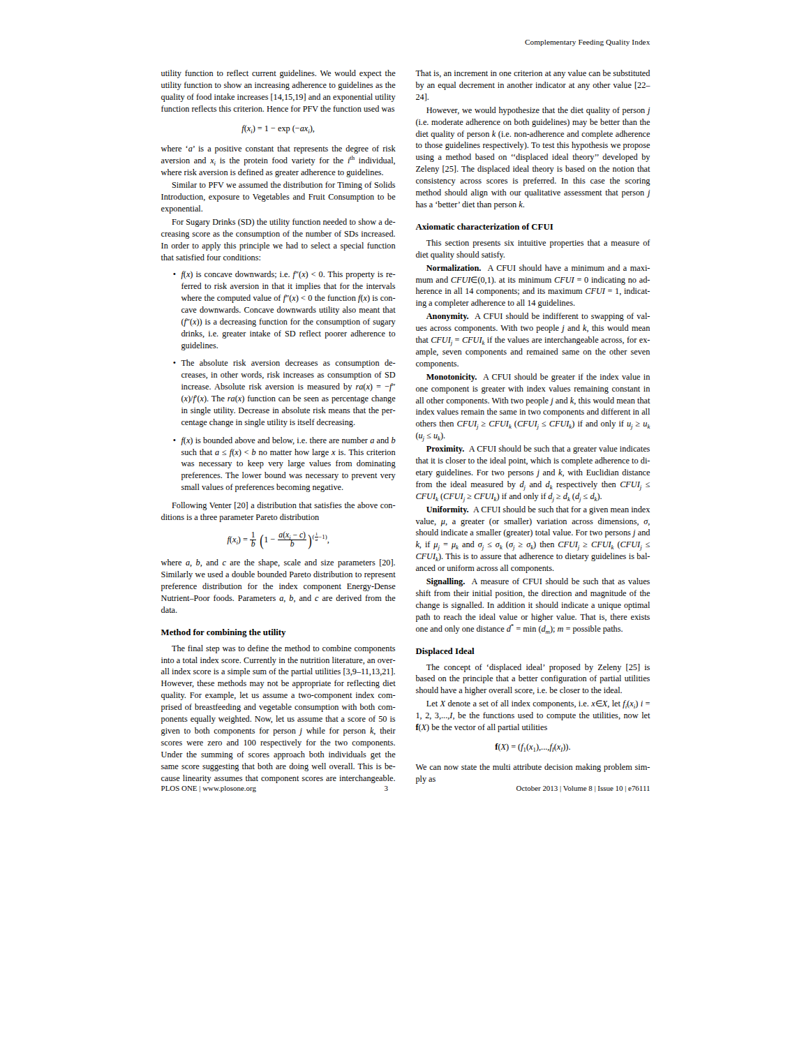Complementary Feeding Quality Index
utility function to reflect current guidelines. We would expect the utility function to show an increasing adherence to guidelines as the quality of food intake increases [14,15,19] and an exponential utility function reflects this criterion. Hence for PFV the function used was
f(xi) = 1 − exp (−axi),
where ‘a’ is a positive constant that represents the degree of risk aversion and xi is the protein food variety for the ith individual, where risk aversion is defined as greater adherence to guidelines.
Similar to PFV we assumed the distribution for Timing of Solids Introduction, exposure to Vegetables and Fruit Consumption to be exponential.
For Sugary Drinks (SD) the utility function needed to show a decreasing score as the consumption of the number of SDs increased. In order to apply this principle we had to select a special function that satisfied four conditions:
f(x) is concave downwards; i.e. f″(x) < 0. This property is referred to risk aversion in that it implies that for the intervals where the computed value of f″(x) < 0 the function f(x) is concave downwards. Concave downwards utility also meant that (f″(x)) is a decreasing function for the consumption of sugary drinks, i.e. greater intake of SD reflect poorer adherence to guidelines.
The absolute risk aversion decreases as consumption decreases, in other words, risk increases as consumption of SD increase. Absolute risk aversion is measured by ra(x) = −f″(x)/f′(x). The ra(x) function can be seen as percentage change in single utility. Decrease in absolute risk means that the percentage change in single utility is itself decreasing.
f(x) is bounded above and below, i.e. there are number a and b such that a ≤ f(x) < b no matter how large x is. This criterion was necessary to keep very large values from dominating preferences. The lower bound was necessary to prevent very small values of preferences becoming negative.
Following Venter [20] a distribution that satisfies the above conditions is a three parameter Pareto distribution
f(xi) = 1 b (1 − a(xi − c) b)(1 a−1),
where a, b, and c are the shape, scale and size parameters [20]. Similarly we used a double bounded Pareto distribution to represent preference distribution for the index component Energy-Dense Nutrient–Poor foods. Parameters a, b, and c are derived from the data.
Method for combining the utility
The final step was to define the method to combine components into a total index score. Currently in the nutrition literature, an overall index score is a simple sum of the partial utilities [3,9–11,13,21]. However, these methods may not be appropriate for reflecting diet quality. For example, let us assume a two-component index comprised of breastfeeding and vegetable consumption with both components equally weighted. Now, let us assume that a score of 50 is given to both components for person j while for person k, their scores were zero and 100 respectively for the two components. Under the summing of scores approach both individuals get the same score suggesting that both are doing well overall. This is because linearity assumes that component scores are interchangeable. That is, an increment in one criterion at any value can be substituted by an equal decrement in another indicator at any other value [22–24].
However, we would hypothesize that the diet quality of person j (i.e. moderate adherence on both guidelines) may be better than the diet quality of person k (i.e. non-adherence and complete adherence to those guidelines respectively). To test this hypothesis we propose using a method based on ‘‘displaced ideal theory’’ developed by Zeleny [25]. The displaced ideal theory is based on the notion that consistency across scores is preferred. In this case the scoring method should align with our qualitative assessment that person j has a ‘better’ diet than person k.
Axiomatic characterization of CFUI
This section presents six intuitive properties that a measure of diet quality should satisfy.
Normalization. A CFUI should have a minimum and a maximum and CFUI∈(0,1). at its minimum CFUI = 0 indicating no adherence in all 14 components; and its maximum CFUI = 1, indicating a completer adherence to all 14 guidelines.
Anonymity. A CFUI should be indifferent to swapping of values across components. With two people j and k, this would mean that CFUIj = CFUIk if the values are interchangeable across, for example, seven components and remained same on the other seven components.
Monotonicity. A CFUI should be greater if the index value in one component is greater with index values remaining constant in all other components. With two people j and k, this would mean that index values remain the same in two components and different in all others then CFUIj ≥ CFUIk (CFUIj ≤ CFUIk) if and only if uj ≥ uk (uj ≤ uk).
Proximity. A CFUI should be such that a greater value indicates that it is closer to the ideal point, which is complete adherence to dietary guidelines. For two persons j and k, with Euclidian distance from the ideal measured by dj and dk respectively then CFUIj ≤ CFUIk (CFUIj ≥ CFUIk) if and only if dj ≥ dk (dj ≤ dk).
Uniformity. A CFUI should be such that for a given mean index value, μ, a greater (or smaller) variation across dimensions, σ, should indicate a smaller (greater) total value. For two persons j and k, if μj = μk and σj ≤ σk (σj ≥ σk) then CFUIj ≥ CFUIk (CFUIj ≤ CFUIk). This is to assure that adherence to dietary guidelines is balanced or uniform across all components.
Signalling. A measure of CFUI should be such that as values shift from their initial position, the direction and magnitude of the change is signalled. In addition it should indicate a unique optimal path to reach the ideal value or higher value. That is, there exists one and only one distance d* = min (dm); m = possible paths.
Displaced Ideal
The concept of ‘displaced ideal’ proposed by Zeleny [25] is based on the principle that a better configuration of partial utilities should have a higher overall score, i.e. be closer to the ideal.
Let X denote a set of all index components, i.e. x∈X, let fi(xi) i = 1, 2, 3,...,I, be the functions used to compute the utilities, now let f(X) be the vector of all partial utilities
f(X) = (f1(x1),...,fI(xI)).
We can now state the multi attribute decision making problem simply as
PLOS ONE | www.plosone.org
3
October 2013 | Volume 8 | Issue 10 | e76111